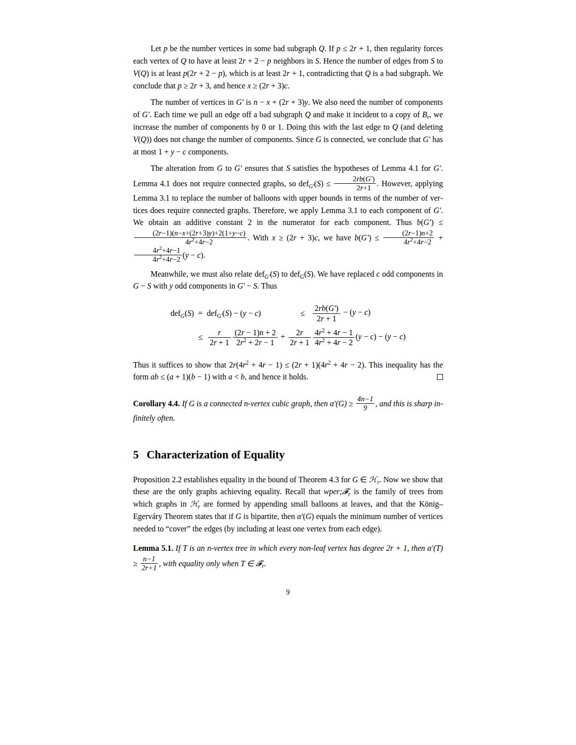Let p be the number vertices in some bad subgraph Q. If p ≤ 2r + 1, then regularity forces each vertex of Q to have at least 2r + 2 − p neighbors in S. Hence the number of edges from S to V(Q) is at least p(2r + 2 − p), which is at least 2r + 1, contradicting that Q is a bad subgraph. We conclude that p ≥ 2r + 3, and hence x ≥ (2r + 3)c.
The number of vertices in G′ is n − x + (2r + 3)y. We also need the number of components of G′. Each time we pull an edge off a bad subgraph Q and make it incident to a copy of Br, we increase the number of components by 0 or 1. Doing this with the last edge to Q (and deleting V(Q)) does not change the number of components. Since G is connected, we conclude that G′ has at most 1 + y − c components.
The alteration from G to G′ ensures that S satisfies the hypotheses of Lemma 4.1 for G′. Lemma 4.1 does not require connected graphs, so defG′(S) ≤ 2rb(G′) 2r+1. However, applying Lemma 3.1 to replace the number of balloons with upper bounds in terms of the number of vertices does require connected graphs. Therefore, we apply Lemma 3.1 to each component of G′. We obtain an additive constant 2 in the numerator for each component. Thus b(G′) ≤ (2r−1)(n−x+(2r+3)y)+2(1+y−c) 4r2+4r−2. With x ≥ (2r + 3)c, we have b(G′) ≤ (2r−1)n+24r2+4r−2 + 4r2+4r−14r2+4r−2(y − c).
Meanwhile, we must also relate defG′(S) to defG(S). We have replaced c odd components in G − S with y odd components in G′ − S. Thus
| def G ( S ) | = | def G′ ( S ) − ( y − c ) | ≤ | 2 rb ( G′ ) 2 r + 1 − ( y − c ) |
| | ≤ | r 2 r + 1 (2 r − 1) n + 2 2 r 2 + 2 r − 1 + 2 r 2 r + 1 4 r 2 + 4 r − 1 4 r 2 + 4 r − 2 ( y − c ) − ( y − c ) |
Thus it suffices to show that 2r(4r2 + 4r − 1) ≤ (2r + 1)(4r2 + 4r − 2). This inequality has the form ab ≤ (a + 1)(b − 1) with a < b, and hence it holds.
Corollary 4.4. If G is a connected n-vertex cubic graph, then α′(G) ≥ 4n−19, and this is sharp infinitely often.
5 Characterization of Equality
Proposition 2.2 establishes equality in the bound of Theorem 4.3 for G ∈ ℋr. Now we show that these are the only graphs achieving equality. Recall that wper; 𝓕r is the family of trees from which graphs in ℋr are formed by appending small balloons at leaves, and that the König–Egerváry Theorem states that if G is bipartite, then α′(G) equals the minimum number of vertices needed to “cover” the edges (by including at least one vertex from each edge).
Lemma 5.1. If T is an n-vertex tree in which every non-leaf vertex has degree 2r + 1, then α′(T) ≥ n−12r+1, with equality only when T ∈ 𝓕r.
9